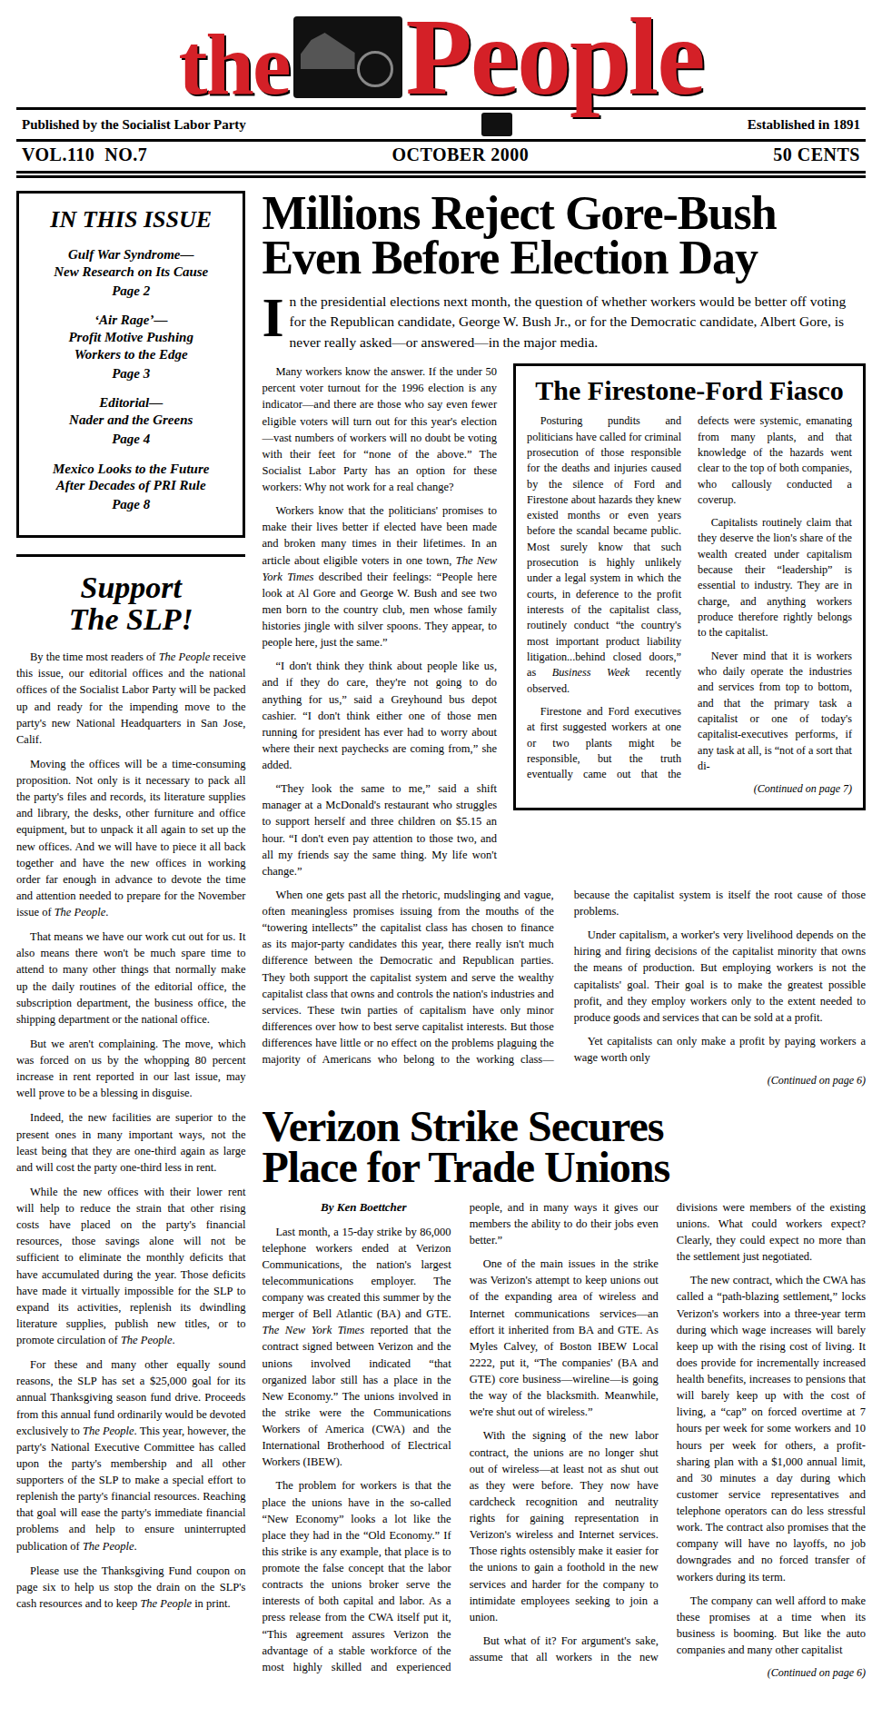the People
Published by the Socialist Labor Party Established in 1891
VOL.110 NO.7 OCTOBER 2000 50 CENTS
IN THIS ISSUE
Gulf War Syndrome—
New Research on Its Cause Page 2
‘Air Rage’—
Profit Motive Pushing
Workers to the Edge Page 3
Editorial—
Nader and the Greens Page 4
Mexico Looks to the Future
After Decades of PRI Rule Page 8
Support
The SLP!
By the time most readers of The People receive this issue, our editorial offices and the national offices of the Socialist Labor Party will be packed up and ready for the impending move to the party's new National Headquarters in San Jose, Calif.
Moving the offices will be a time-consuming proposition. Not only is it necessary to pack all the party's files and records, its literature supplies and library, the desks, other furniture and office equipment, but to unpack it all again to set up the new offices. And we will have to piece it all back together and have the new offices in working order far enough in advance to devote the time and attention needed to prepare for the November issue of The People.
That means we have our work cut out for us. It also means there won't be much spare time to attend to many other things that normally make up the daily routines of the editorial office, the subscription department, the business office, the shipping department or the national office.
But we aren't complaining. The move, which was forced on us by the whopping 80 percent increase in rent reported in our last issue, may well prove to be a blessing in disguise.
Indeed, the new facilities are superior to the present ones in many important ways, not the least being that they are one-third again as large and will cost the party one-third less in rent.
While the new offices with their lower rent will help to reduce the strain that other rising costs have placed on the party's financial resources, those savings alone will not be sufficient to eliminate the monthly deficits that have accumulated during the year. Those deficits have made it virtually impossible for the SLP to expand its activities, replenish its dwindling literature supplies, publish new titles, or to promote circulation of The People.
For these and many other equally sound reasons, the SLP has set a $25,000 goal for its annual Thanksgiving season fund drive. Proceeds from this annual fund ordinarily would be devoted exclusively to The People. This year, however, the party's National Executive Committee has called upon the party's membership and all other supporters of the SLP to make a special effort to replenish the party's financial resources. Reaching that goal will ease the party's immediate financial problems and help to ensure uninterrupted publication of The People.
Please use the Thanksgiving Fund coupon on page six to help us stop the drain on the SLP's cash resources and to keep The People in print.
Millions Reject Gore-Bush
Even Before Election Day
In the presidential elections next month, the question of whether workers would be better off voting for the Republican candidate, George W. Bush Jr., or for the Democratic candidate, Albert Gore, is never really asked—or answered—in the major media.
Many workers know the answer. If the under 50 percent voter turnout for the 1996 election is any indicator—and there are those who say even fewer eligible voters will turn out for this year's election—vast numbers of workers will no doubt be voting with their feet for “none of the above.” The Socialist Labor Party has an option for these workers: Why not work for a real change?
Workers know that the politicians' promises to make their lives better if elected have been made and broken many times in their lifetimes. In an article about eligible voters in one town, The New York Times described their feelings: “People here look at Al Gore and George W. Bush and see two men born to the country club, men whose family histories jingle with silver spoons. They appear, to people here, just the same.”
“I don't think they think about people like us, and if they do care, they're not going to do anything for us,” said a Greyhound bus depot cashier. “I don't think either one of those men running for president has ever had to worry about where their next paychecks are coming from,” she added.
“They look the same to me,” said a shift manager at a McDonald's restaurant who struggles to support herself and three children on $5.15 an hour. “I don't even pay attention to those two, and all my friends say the same thing. My life won't change.”
The Firestone-Ford Fiasco
Posturing pundits and politicians have called for criminal prosecution of those responsible for the deaths and injuries caused by the silence of Ford and Firestone about hazards they knew existed months or even years before the scandal became public. Most surely know that such prosecution is highly unlikely under a legal system in which the courts, in deference to the profit interests of the capitalist class, routinely conduct “the country's most important product liability litigation...behind closed doors,” as Business Week recently observed.
Firestone and Ford executives at first suggested workers at one or two plants might be responsible, but the truth eventually came out that the defects were systemic, emanating from many plants, and that knowledge of the hazards went clear to the top of both companies, who callously conducted a coverup.
Capitalists routinely claim that they deserve the lion's share of the wealth created under capitalism because their “leadership” is essential to industry. They are in charge, and anything workers produce therefore rightly belongs to the capitalist.
Never mind that it is workers who daily operate the industries and services from top to bottom, and that the primary task a capitalist or one of today's capitalist-executives performs, if any task at all, is “not of a sort that di-
(Continued on page 7)
When one gets past all the rhetoric, mudslinging and vague, often meaningless promises issuing from the mouths of the “towering intellects” the capitalist class has chosen to finance as its major-party candidates this year, there really isn't much difference between the Democratic and Republican parties. They both support the capitalist system and serve the wealthy capitalist class that owns and controls the nation's industries and services. These twin parties of capitalism have only minor differences over how to best serve capitalist interests. But those differences have little or no effect on the problems plaguing the majority of Americans who belong to the working class—because the capitalist system is itself the root cause of those problems.
Under capitalism, a worker's very livelihood depends on the hiring and firing decisions of the capitalist minority that owns the means of production. But employing workers is not the capitalists' goal. Their goal is to make the greatest possible profit, and they employ workers only to the extent needed to produce goods and services that can be sold at a profit.
Yet capitalists can only make a profit by paying workers a wage worth only
(Continued on page 6)
Verizon Strike Secures
Place for Trade Unions
By Ken Boettcher
Last month, a 15-day strike by 86,000 telephone workers ended at Verizon Communications, the nation's largest telecommunications employer. The company was created this summer by the merger of Bell Atlantic (BA) and GTE. The New York Times reported that the contract signed between Verizon and the unions involved indicated “that organized labor still has a place in the New Economy.” The unions involved in the strike were the Communications Workers of America (CWA) and the International Brotherhood of Electrical Workers (IBEW).
The problem for workers is that the place the unions have in the so-called “New Economy” looks a lot like the place they had in the “Old Economy.” If this strike is any example, that place is to promote the false concept that the labor contracts the unions broker serve the interests of both capital and labor. As a press release from the CWA itself put it, “This agreement assures Verizon the advantage of a stable workforce of the most highly skilled and experienced people, and in many ways it gives our members the ability to do their jobs even better.”
One of the main issues in the strike was Verizon's attempt to keep unions out of the expanding area of wireless and Internet communications services—an effort it inherited from BA and GTE. As Myles Calvey, of Boston IBEW Local 2222, put it, “The companies' (BA and GTE) core business—wireline—is going the way of the blacksmith. Meanwhile, we're shut out of wireless.”
With the signing of the new labor contract, the unions are no longer shut out of wireless—at least not as shut out as they were before. They now have cardcheck recognition and neutrality rights for gaining representation in Verizon's wireless and Internet services. Those rights ostensibly make it easier for the unions to gain a foothold in the new services and harder for the company to intimidate employees seeking to join a union.
But what of it? For argument's sake, assume that all workers in the new divisions were members of the existing unions. What could workers expect? Clearly, they could expect no more than the settlement just negotiated.
The new contract, which the CWA has called a “path-blazing settlement,” locks Verizon's workers into a three-year term during which wage increases will barely keep up with the rising cost of living. It does provide for incrementally increased health benefits, increases to pensions that will barely keep up with the cost of living, a “cap” on forced overtime at 7 hours per week for some workers and 10 hours per week for others, a profit-sharing plan with a $1,000 annual limit, and 30 minutes a day during which customer service representatives and telephone operators can do less stressful work. The contract also promises that the company will have no layoffs, no job downgrades and no forced transfer of workers during its term.
The company can well afford to make these promises at a time when its business is booming. But like the auto companies and many other capitalist
(Continued on page 6)